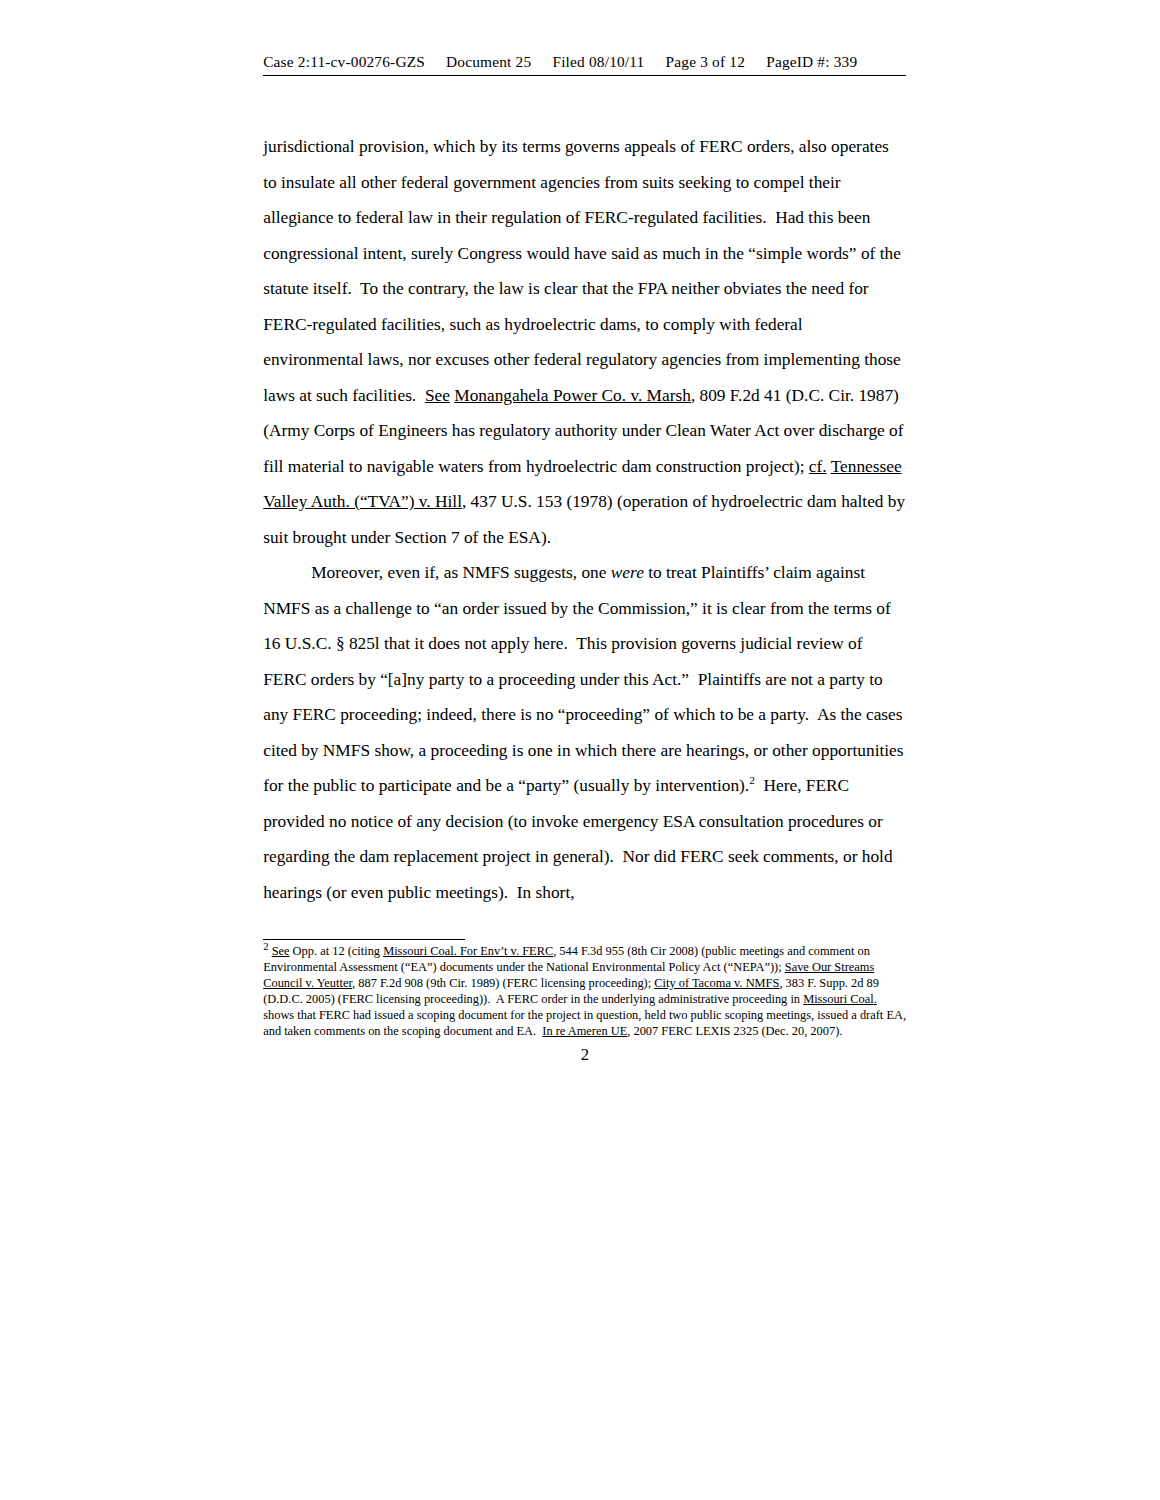Case 2:11-cv-00276-GZS Document 25 Filed 08/10/11 Page 3 of 12 PageID #: 339
jurisdictional provision, which by its terms governs appeals of FERC orders, also operates to insulate all other federal government agencies from suits seeking to compel their allegiance to federal law in their regulation of FERC-regulated facilities. Had this been congressional intent, surely Congress would have said as much in the “simple words” of the statute itself. To the contrary, the law is clear that the FPA neither obviates the need for FERC-regulated facilities, such as hydroelectric dams, to comply with federal environmental laws, nor excuses other federal regulatory agencies from implementing those laws at such facilities. See Monangahela Power Co. v. Marsh, 809 F.2d 41 (D.C. Cir. 1987) (Army Corps of Engineers has regulatory authority under Clean Water Act over discharge of fill material to navigable waters from hydroelectric dam construction project); cf. Tennessee Valley Auth. (“TVA”) v. Hill, 437 U.S. 153 (1978) (operation of hydroelectric dam halted by suit brought under Section 7 of the ESA).
Moreover, even if, as NMFS suggests, one were to treat Plaintiffs’ claim against NMFS as a challenge to “an order issued by the Commission,” it is clear from the terms of 16 U.S.C. § 825l that it does not apply here. This provision governs judicial review of FERC orders by “[a]ny party to a proceeding under this Act.” Plaintiffs are not a party to any FERC proceeding; indeed, there is no “proceeding” of which to be a party. As the cases cited by NMFS show, a proceeding is one in which there are hearings, or other opportunities for the public to participate and be a “party” (usually by intervention).2 Here, FERC provided no notice of any decision (to invoke emergency ESA consultation procedures or regarding the dam replacement project in general). Nor did FERC seek comments, or hold hearings (or even public meetings). In short,
2 See Opp. at 12 (citing Missouri Coal. For Env’t v. FERC, 544 F.3d 955 (8th Cir 2008) (public meetings and comment on Environmental Assessment (“EA”) documents under the National Environmental Policy Act (“NEPA”)); Save Our Streams Council v. Yeutter, 887 F.2d 908 (9th Cir. 1989) (FERC licensing proceeding); City of Tacoma v. NMFS, 383 F. Supp. 2d 89 (D.D.C. 2005) (FERC licensing proceeding)). A FERC order in the underlying administrative proceeding in Missouri Coal. shows that FERC had issued a scoping document for the project in question, held two public scoping meetings, issued a draft EA, and taken comments on the scoping document and EA. In re Ameren UE, 2007 FERC LEXIS 2325 (Dec. 20, 2007).
2